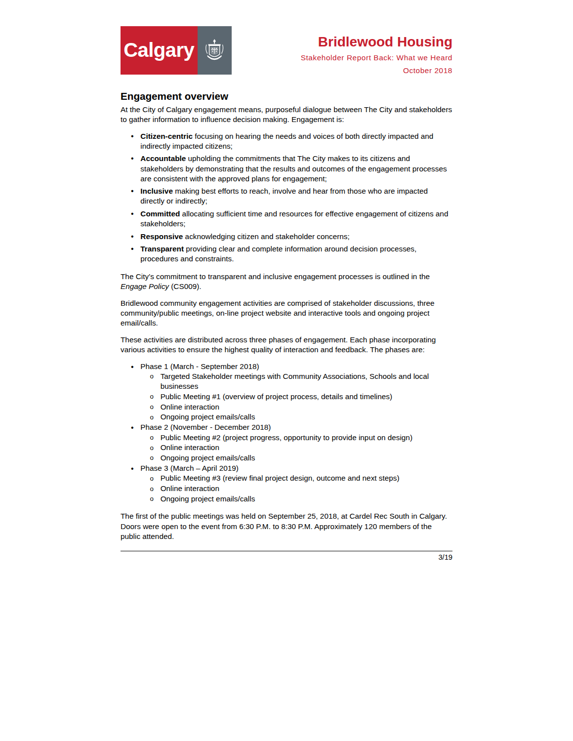Calgary
Bridlewood Housing
Stakeholder Report Back: What we Heard
October 2018
Engagement overview
At the City of Calgary engagement means, purposeful dialogue between The City and stakeholders to gather information to influence decision making. Engagement is:
Citizen-centric focusing on hearing the needs and voices of both directly impacted and indirectly impacted citizens;
Accountable upholding the commitments that The City makes to its citizens and stakeholders by demonstrating that the results and outcomes of the engagement processes are consistent with the approved plans for engagement;
Inclusive making best efforts to reach, involve and hear from those who are impacted directly or indirectly;
Committed allocating sufficient time and resources for effective engagement of citizens and stakeholders;
Responsive acknowledging citizen and stakeholder concerns;
Transparent providing clear and complete information around decision processes, procedures and constraints.
The City’s commitment to transparent and inclusive engagement processes is outlined in the Engage Policy (CS009).
Bridlewood community engagement activities are comprised of stakeholder discussions, three community/public meetings, on-line project website and interactive tools and ongoing project email/calls.
These activities are distributed across three phases of engagement. Each phase incorporating various activities to ensure the highest quality of interaction and feedback. The phases are:
Phase 1 (March - September 2018)
Targeted Stakeholder meetings with Community Associations, Schools and local businesses
Public Meeting #1 (overview of project process, details and timelines)
Online interaction
Ongoing project emails/calls
Phase 2 (November - December 2018)
Public Meeting #2 (project progress, opportunity to provide input on design)
Online interaction
Ongoing project emails/calls
Phase 3 (March – April 2019)
Public Meeting #3 (review final project design, outcome and next steps)
Online interaction
Ongoing project emails/calls
The first of the public meetings was held on September 25, 2018, at Cardel Rec South in Calgary. Doors were open to the event from 6:30 P.M. to 8:30 P.M. Approximately 120 members of the public attended.
3/19